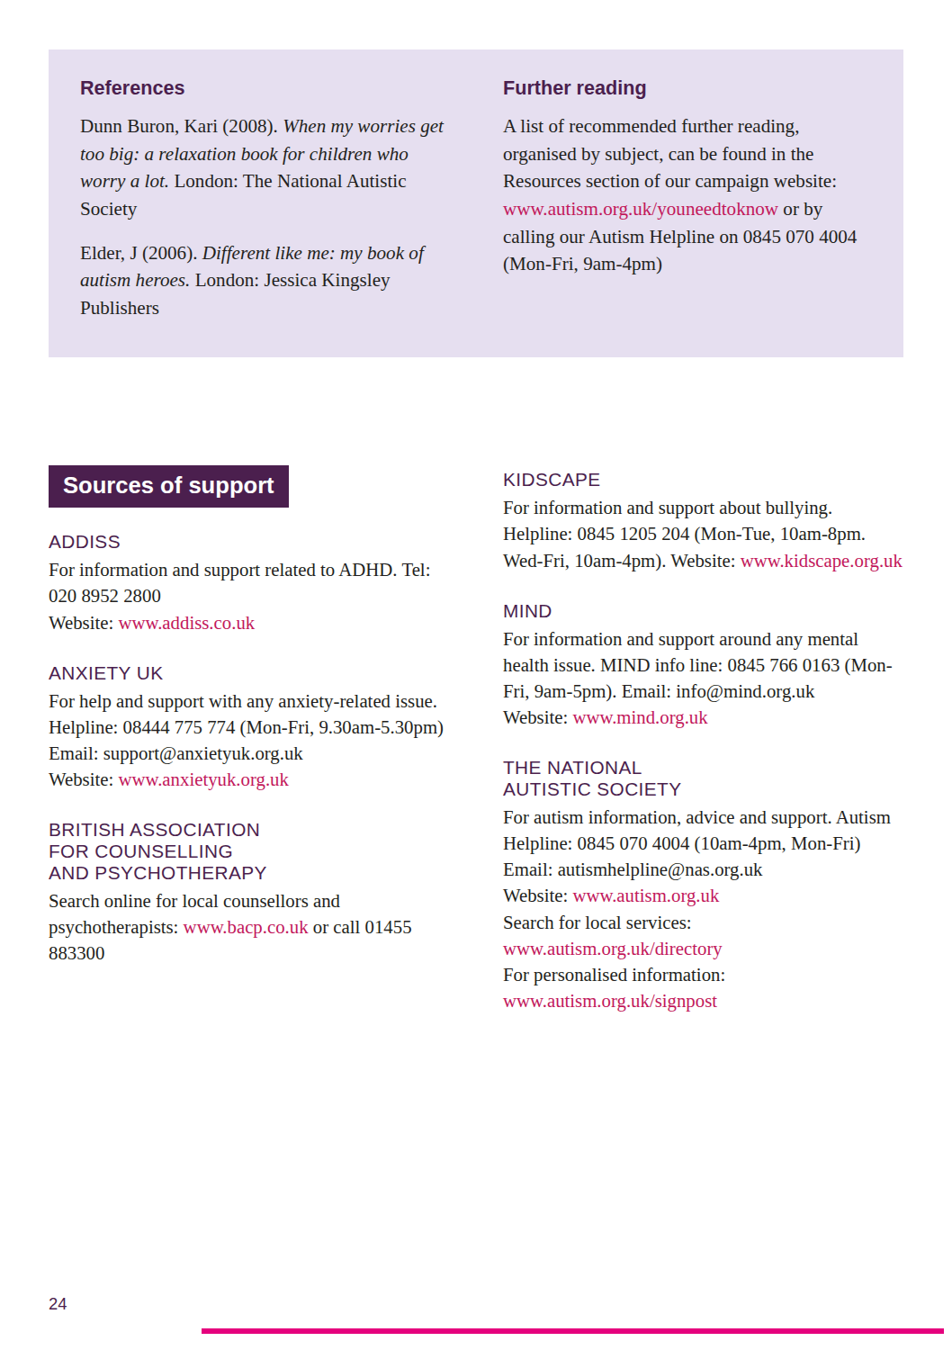References
Dunn Buron, Kari (2008). When my worries get too big: a relaxation book for children who worry a lot. London: The National Autistic Society
Elder, J (2006). Different like me: my book of autism heroes. London: Jessica Kingsley Publishers
Further reading
A list of recommended further reading, organised by subject, can be found in the Resources section of our campaign website: www.autism.org.uk/youneedtoknow or by calling our Autism Helpline on 0845 070 4004 (Mon-Fri, 9am-4pm)
Sources of support
ADDISS
For information and support related to ADHD. Tel: 020 8952 2800
Website: www.addiss.co.uk
Anxiety UK
For help and support with any anxiety-related issue. Helpline: 08444 775 774 (Mon-Fri, 9.30am-5.30pm)
Email: support@anxietyuk.org.uk
Website: www.anxietyuk.org.uk
British Association
for Counselling
and Psychotherapy
Search online for local counsellors and psychotherapists: www.bacp.co.uk or call 01455 883300
Kidscape
For information and support about bullying. Helpline: 0845 1205 204 (Mon-Tue, 10am-8pm. Wed-Fri, 10am-4pm). Website: www.kidscape.org.uk
Mind
For information and support around any mental health issue. MIND info line: 0845 766 0163 (Mon-Fri, 9am-5pm). Email: info@mind.org.uk
Website: www.mind.org.uk
The National
Autistic Society
For autism information, advice and support. Autism Helpline: 0845 070 4004 (10am-4pm, Mon-Fri)
Email: autismhelpline@nas.org.uk
Website: www.autism.org.uk
Search for local services:
www.autism.org.uk/directory
For personalised information:
www.autism.org.uk/signpost
24